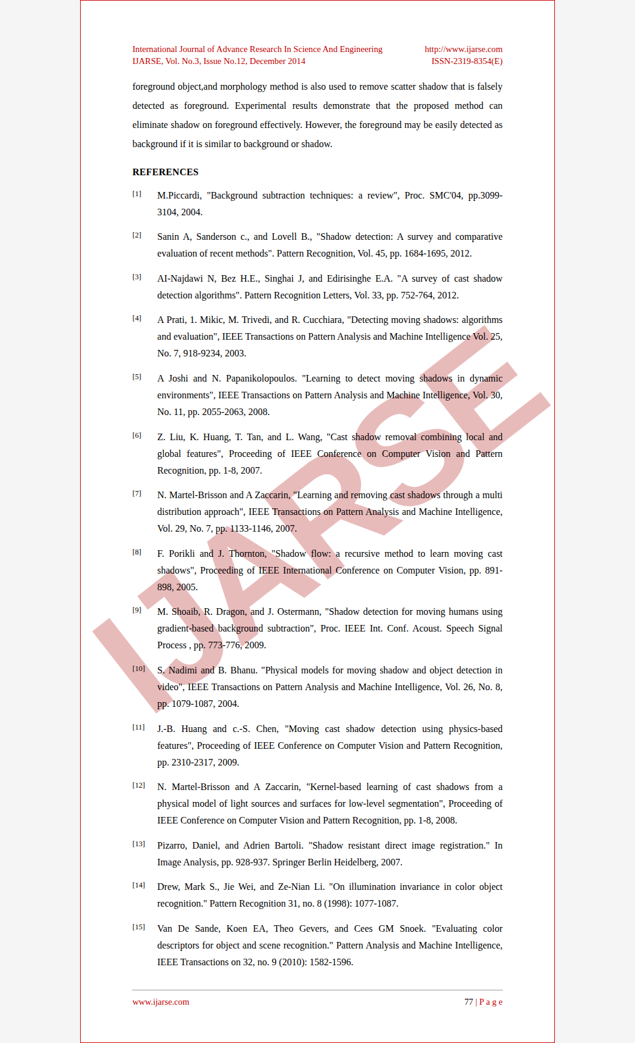IJARSE
International Journal of Advance Research In Science And Engineering http://www.ijarse.com
IJARSE, Vol. No.3, Issue No.12, December 2014 ISSN-2319-8354(E)
foreground object,and morphology method is also used to remove scatter shadow that is falsely detected as foreground. Experimental results demonstrate that the proposed method can eliminate shadow on foreground effectively. However, the foreground may be easily detected as background if it is similar to background or shadow.
REFERENCES
M.Piccardi, "Background subtraction techniques: a review", Proc. SMC'04, pp.3099-3104, 2004.
Sanin A, Sanderson c., and Lovell B., "Shadow detection: A survey and comparative evaluation of recent methods". Pattern Recognition, Vol. 45, pp. 1684-1695, 2012.
AI-Najdawi N, Bez H.E., Singhai J, and Edirisinghe E.A. "A survey of cast shadow detection algorithms". Pattern Recognition Letters, Vol. 33, pp. 752-764, 2012.
A Prati, 1. Mikic, M. Trivedi, and R. Cucchiara, "Detecting moving shadows: algorithms and evaluation", IEEE Transactions on Pattern Analysis and Machine Intelligence Vol. 25, No. 7, 918-9234, 2003.
A Joshi and N. Papanikolopoulos. "Learning to detect moving shadows in dynamic environments", IEEE Transactions on Pattern Analysis and Machine Intelligence, Vol. 30, No. 11, pp. 2055-2063, 2008.
Z. Liu, K. Huang, T. Tan, and L. Wang, "Cast shadow removal combining local and global features", Proceeding of IEEE Conference on Computer Vision and Pattern Recognition, pp. 1-8, 2007.
N. Martel-Brisson and A Zaccarin, "Learning and removing cast shadows through a multi distribution approach", IEEE Transactions on Pattern Analysis and Machine Intelligence, Vol. 29, No. 7, pp. 1133-1146, 2007.
F. Porikli and J. Thornton, "Shadow flow: a recursive method to learn moving cast shadows", Proceeding of IEEE International Conference on Computer Vision, pp. 891-898, 2005.
M. Shoaib, R. Dragon, and J. Ostermann, "Shadow detection for moving humans using gradient-based background subtraction", Proc. IEEE Int. Conf. Acoust. Speech Signal Process , pp. 773-776, 2009.
S. Nadimi and B. Bhanu. "Physical models for moving shadow and object detection in video", IEEE Transactions on Pattern Analysis and Machine Intelligence, Vol. 26, No. 8, pp. 1079-1087, 2004.
J.-B. Huang and c.-S. Chen, "Moving cast shadow detection using physics-based features", Proceeding of IEEE Conference on Computer Vision and Pattern Recognition, pp. 2310-2317, 2009.
N. Martel-Brisson and A Zaccarin, "Kernel-based learning of cast shadows from a physical model of light sources and surfaces for low-level segmentation", Proceeding of IEEE Conference on Computer Vision and Pattern Recognition, pp. 1-8, 2008.
Pizarro, Daniel, and Adrien Bartoli. "Shadow resistant direct image registration." In Image Analysis, pp. 928-937. Springer Berlin Heidelberg, 2007.
Drew, Mark S., Jie Wei, and Ze-Nian Li. "On illumination invariance in color object recognition." Pattern Recognition 31, no. 8 (1998): 1077-1087.
Van De Sande, Koen EA, Theo Gevers, and Cees GM Snoek. "Evaluating color descriptors for object and scene recognition." Pattern Analysis and Machine Intelligence, IEEE Transactions on 32, no. 9 (2010): 1582-1596.
www.ijarse.com 77 | P a g e